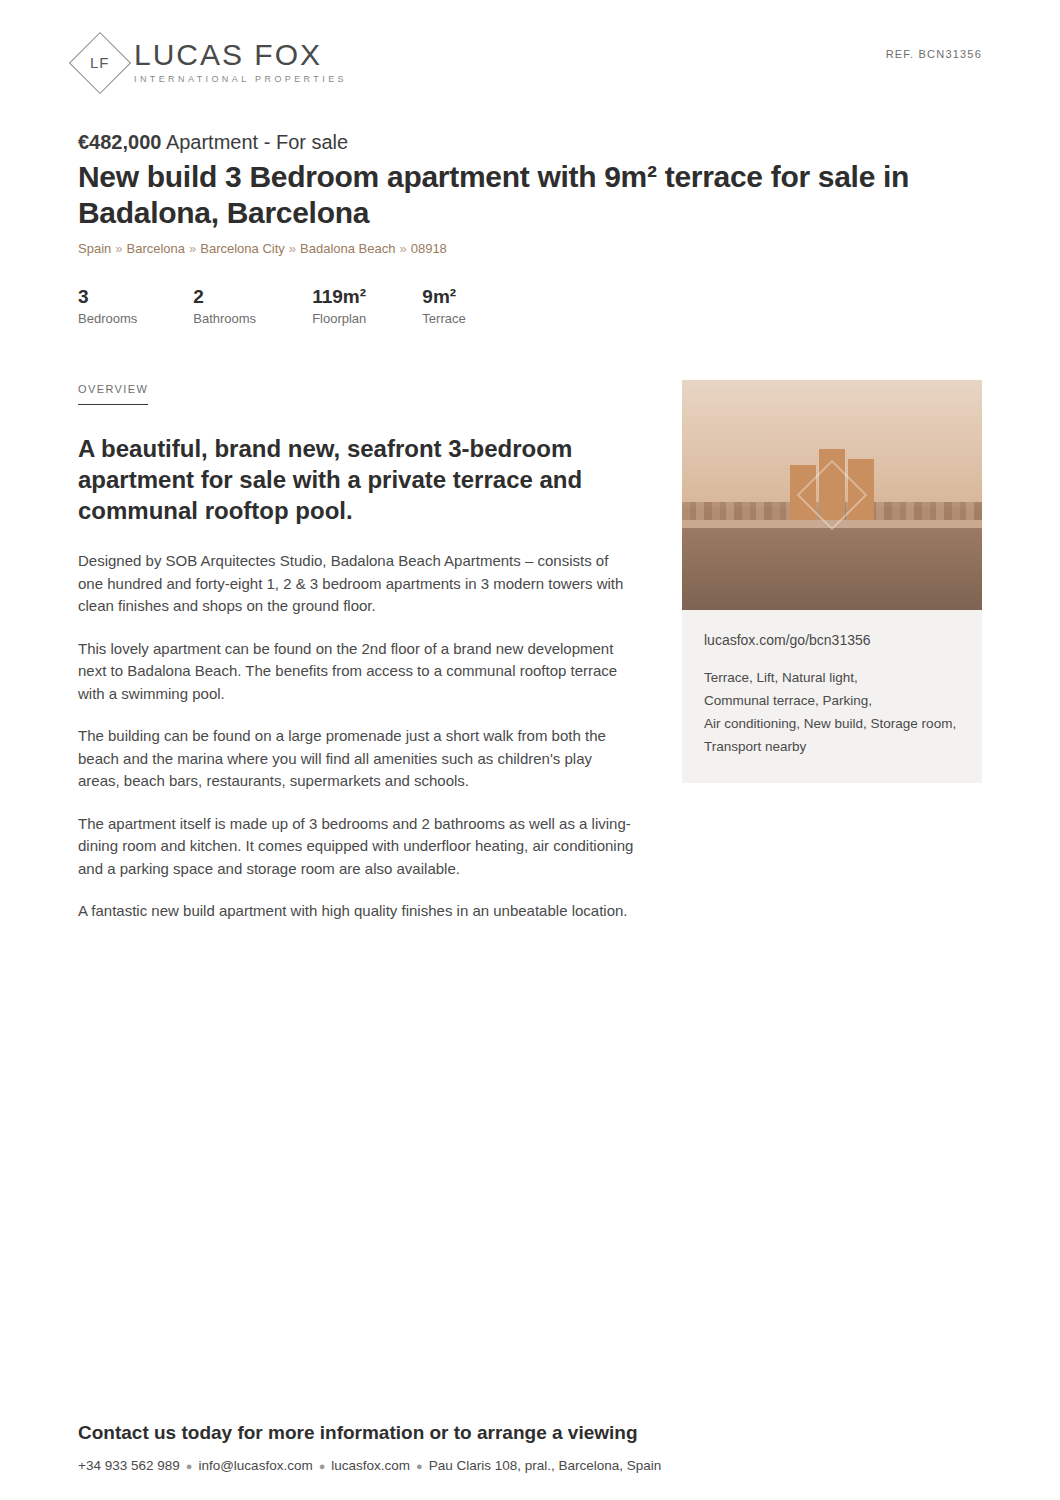LF
LUCAS FOX
INTERNATIONAL PROPERTIES
REF. BCN31356
€482,000 Apartment - For sale
New build 3 Bedroom apartment with 9m² terrace for sale in Badalona, Barcelona
Spain»Barcelona»Barcelona City»Badalona Beach»08918
3
Bedrooms
2
Bathrooms
119m²
Floorplan
9m²
Terrace
OVERVIEW
A beautiful, brand new, seafront 3-bedroom apartment for sale with a private terrace and communal rooftop pool.
Designed by SOB Arquitectes Studio, Badalona Beach Apartments – consists of one hundred and forty-eight 1, 2 & 3 bedroom apartments in 3 modern towers with clean finishes and shops on the ground floor.
This lovely apartment can be found on the 2nd floor of a brand new development next to Badalona Beach. The benefits from access to a communal rooftop terrace with a swimming pool.
The building can be found on a large promenade just a short walk from both the beach and the marina where you will find all amenities such as children's play areas, beach bars, restaurants, supermarkets and schools.
The apartment itself is made up of 3 bedrooms and 2 bathrooms as well as a living-dining room and kitchen. It comes equipped with underfloor heating, air conditioning and a parking space and storage room are also available.
A fantastic new build apartment with high quality finishes in an unbeatable location.
lucasfox.com/go/bcn31356
Terrace, Lift, Natural light,
Communal terrace, Parking,
Air conditioning, New build, Storage room,
Transport nearby
Contact us today for more information or to arrange a viewing
+34 933 562 989 ● info@lucasfox.com ● lucasfox.com ● Pau Claris 108, pral., Barcelona, Spain